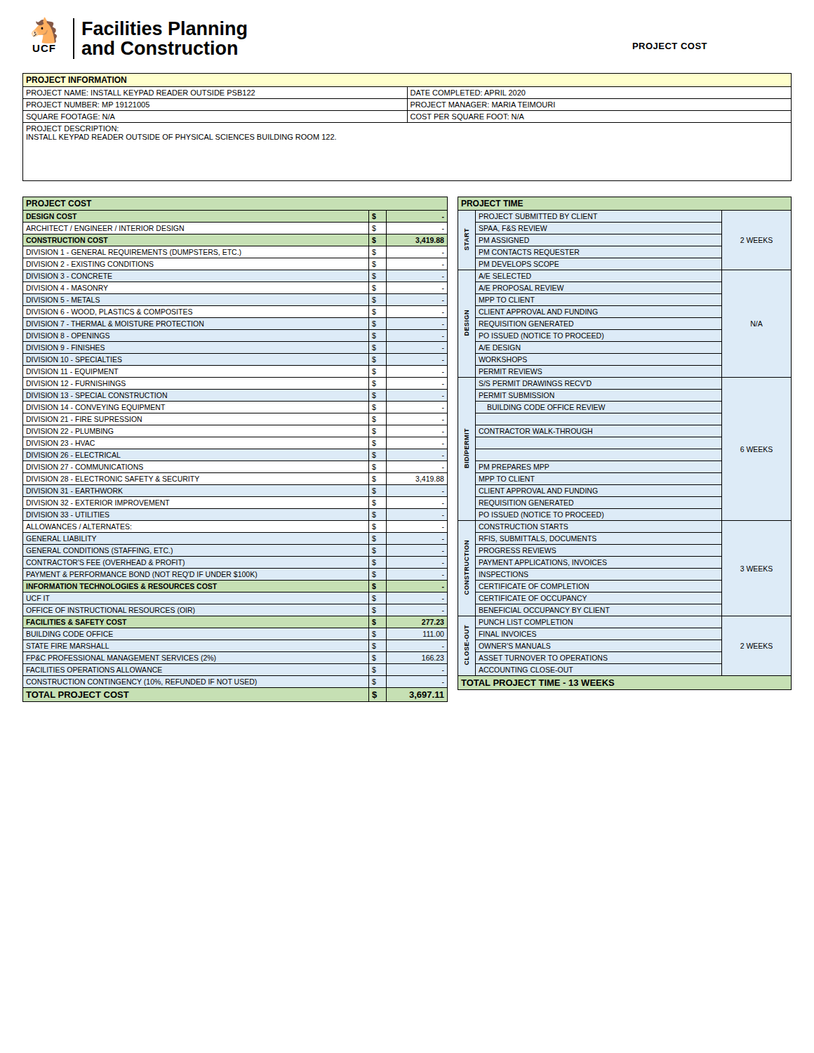🐴 UCF
Facilities Planning
and Construction
PROJECT COST
| PROJECT INFORMATION |
| PROJECT NAME: INSTALL KEYPAD READER OUTSIDE PSB122 | DATE COMPLETED: APRIL 2020 |
| PROJECT NUMBER: MP 19121005 | PROJECT MANAGER: MARIA TEIMOURI |
| SQUARE FOOTAGE: N/A | COST PER SQUARE FOOT: N/A |
| PROJECT DESCRIPTION: INSTALL KEYPAD READER OUTSIDE OF PHYSICAL SCIENCES BUILDING ROOM 122. |
| PROJECT COST |
| DESIGN COST | $ | - |
| ARCHITECT / ENGINEER / INTERIOR DESIGN | $ | - |
| CONSTRUCTION COST | $ | 3,419.88 |
| DIVISION 1 - GENERAL REQUIREMENTS (DUMPSTERS, ETC.) | $ | - |
| DIVISION 2 - EXISTING CONDITIONS | $ | - |
| DIVISION 3 - CONCRETE | $ | - |
| DIVISION 4 - MASONRY | $ | - |
| DIVISION 5 - METALS | $ | - |
| DIVISION 6 - WOOD, PLASTICS & COMPOSITES | $ | - |
| DIVISION 7 - THERMAL & MOISTURE PROTECTION | $ | - |
| DIVISION 8 - OPENINGS | $ | - |
| DIVISION 9 - FINISHES | $ | - |
| DIVISION 10 - SPECIALTIES | $ | - |
| DIVISION 11 - EQUIPMENT | $ | - |
| DIVISION 12 - FURNISHINGS | $ | - |
| DIVISION 13 - SPECIAL CONSTRUCTION | $ | - |
| DIVISION 14 - CONVEYING EQUIPMENT | $ | - |
| DIVISION 21 - FIRE SUPRESSION | $ | - |
| DIVISION 22 - PLUMBING | $ | - |
| DIVISION 23 - HVAC | $ | - |
| DIVISION 26 - ELECTRICAL | $ | - |
| DIVISION 27 - COMMUNICATIONS | $ | - |
| DIVISION 28 - ELECTRONIC SAFETY & SECURITY | $ | 3,419.88 |
| DIVISION 31 - EARTHWORK | $ | - |
| DIVISION 32 - EXTERIOR IMPROVEMENT | $ | - |
| DIVISION 33 - UTILITIES | $ | - |
| ALLOWANCES / ALTERNATES: | $ | - |
| GENERAL LIABILITY | $ | - |
| GENERAL CONDITIONS (STAFFING, ETC.) | $ | - |
| CONTRACTOR'S FEE (OVERHEAD & PROFIT) | $ | - |
| PAYMENT & PERFORMANCE BOND (NOT REQ'D IF UNDER $100K) | $ | - |
| INFORMATION TECHNOLOGIES & RESOURCES COST | $ | - |
| UCF IT | $ | - |
| OFFICE OF INSTRUCTIONAL RESOURCES (OIR) | $ | - |
| FACILITIES & SAFETY COST | $ | 277.23 |
| BUILDING CODE OFFICE | $ | 111.00 |
| STATE FIRE MARSHALL | $ | - |
| FP&C PROFESSIONAL MANAGEMENT SERVICES (2%) | $ | 166.23 |
| FACILITIES OPERATIONS ALLOWANCE | $ | - |
| CONSTRUCTION CONTINGENCY (10%, REFUNDED IF NOT USED) | $ | - |
| TOTAL PROJECT COST | $ | 3,697.11 |
| PROJECT TIME |
| START | PROJECT SUBMITTED BY CLIENT | 2 WEEKS |
| SPAA, F&S REVIEW |
| PM ASSIGNED |
| PM CONTACTS REQUESTER |
| PM DEVELOPS SCOPE |
| DESIGN | A/E SELECTED | N/A |
| A/E PROPOSAL REVIEW |
| MPP TO CLIENT |
| CLIENT APPROVAL AND FUNDING |
| REQUISITION GENERATED |
| PO ISSUED (NOTICE TO PROCEED) |
| A/E DESIGN |
| WORKSHOPS |
| PERMIT REVIEWS |
| BID/PERMIT | S/S PERMIT DRAWINGS RECV'D | 6 WEEKS |
| PERMIT SUBMISSION |
| BUILDING CODE OFFICE REVIEW |
| CONTRACTOR WALK-THROUGH |
| PM PREPARES MPP |
| MPP TO CLIENT |
| CLIENT APPROVAL AND FUNDING |
| REQUISITION GENERATED |
| PO ISSUED (NOTICE TO PROCEED) |
| CONSTRUCTION | CONSTRUCTION STARTS | 3 WEEKS |
| RFIS, SUBMITTALS, DOCUMENTS |
| PROGRESS REVIEWS |
| PAYMENT APPLICATIONS, INVOICES |
| INSPECTIONS |
| CERTIFICATE OF COMPLETION |
| CERTIFICATE OF OCCUPANCY |
| BENEFICIAL OCCUPANCY BY CLIENT |
| CLOSE-OUT | PUNCH LIST COMPLETION | 2 WEEKS |
| FINAL INVOICES |
| OWNER'S MANUALS |
| ASSET TURNOVER TO OPERATIONS |
| ACCOUNTING CLOSE-OUT |
| TOTAL PROJECT TIME - 13 WEEKS |